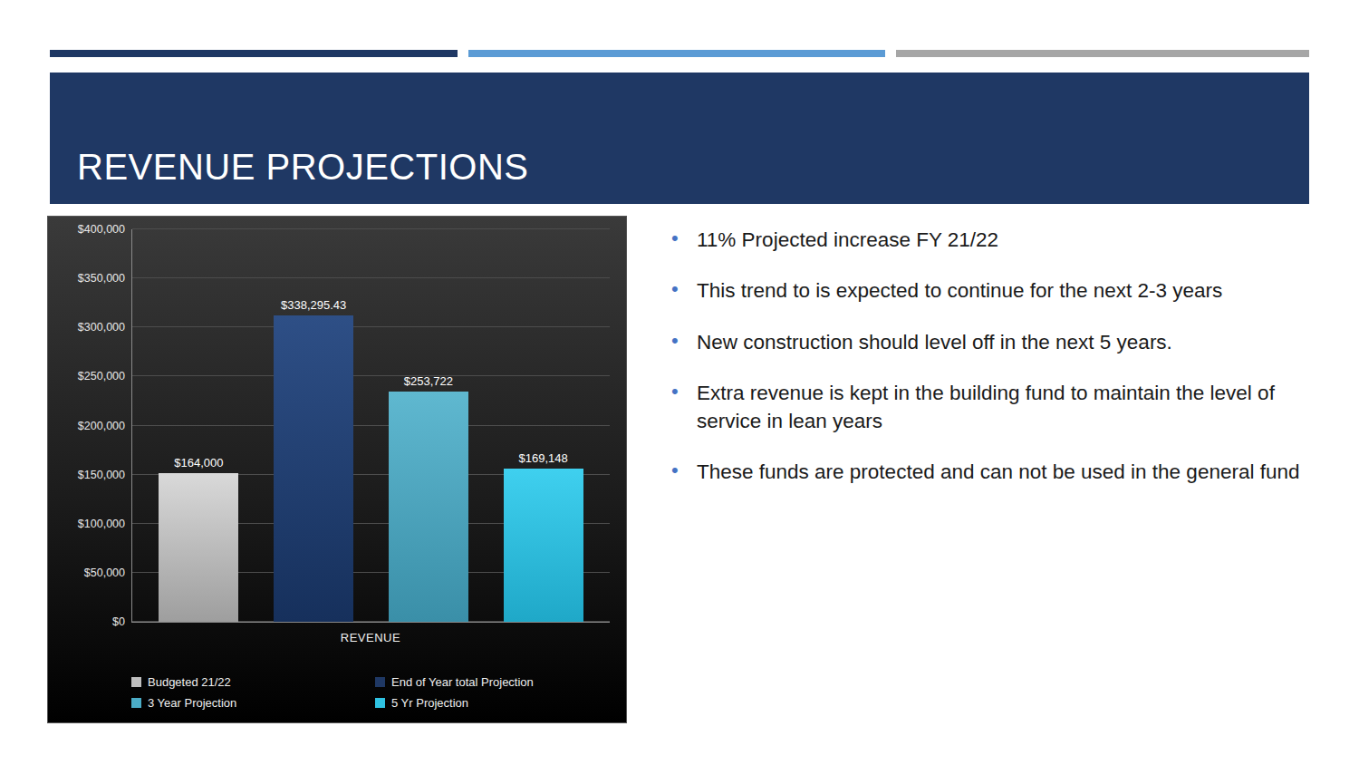Revenue Projections
$400,000
$350,000
$300,000
$250,000
$200,000
$150,000
$100,000
$50,000
$0
$164,000
$338,295.43
$253,722
$169,148
REVENUE
Budgeted 21/22
End of Year total Projection
3 Year Projection
5 Yr Projection
11% Projected increase FY 21/22
This trend to is expected to continue for the next 2-3 years
New construction should level off in the next 5 years.
Extra revenue is kept in the building fund to maintain the level of service in lean years
These funds are protected and can not be used in the general fund